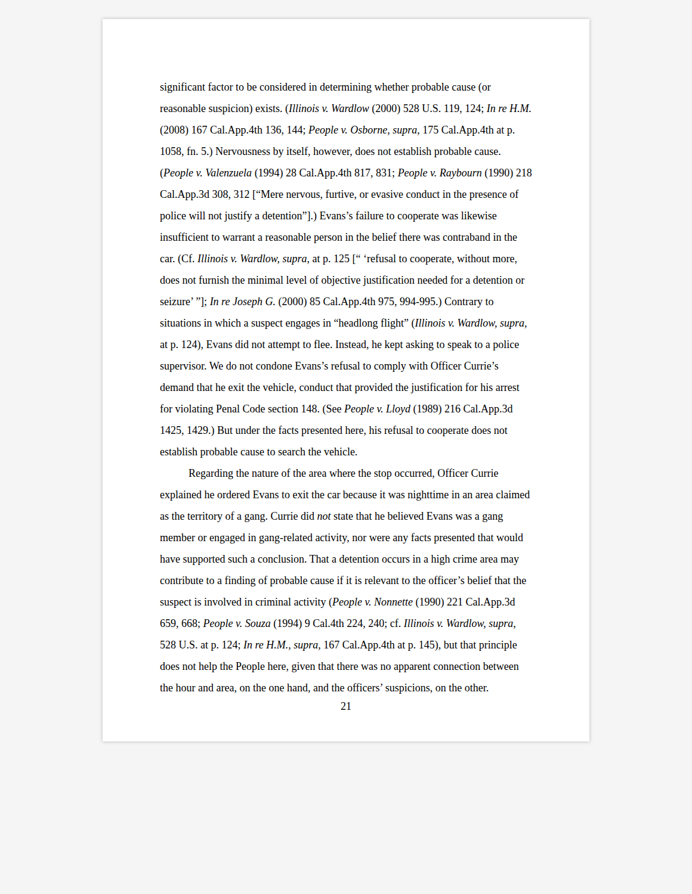significant factor to be considered in determining whether probable cause (or reasonable suspicion) exists. (Illinois v. Wardlow (2000) 528 U.S. 119, 124; In re H.M. (2008) 167 Cal.App.4th 136, 144; People v. Osborne, supra, 175 Cal.App.4th at p. 1058, fn. 5.) Nervousness by itself, however, does not establish probable cause. (People v. Valenzuela (1994) 28 Cal.App.4th 817, 831; People v. Raybourn (1990) 218 Cal.App.3d 308, 312 [“Mere nervous, furtive, or evasive conduct in the presence of police will not justify a detention”].) Evans’s failure to cooperate was likewise insufficient to warrant a reasonable person in the belief there was contraband in the car. (Cf. Illinois v. Wardlow, supra, at p. 125 [“ ‘refusal to cooperate, without more, does not furnish the minimal level of objective justification needed for a detention or seizure’ ”]; In re Joseph G. (2000) 85 Cal.App.4th 975, 994-995.) Contrary to situations in which a suspect engages in “headlong flight” (Illinois v. Wardlow, supra, at p. 124), Evans did not attempt to flee. Instead, he kept asking to speak to a police supervisor. We do not condone Evans’s refusal to comply with Officer Currie’s demand that he exit the vehicle, conduct that provided the justification for his arrest for violating Penal Code section 148. (See People v. Lloyd (1989) 216 Cal.App.3d 1425, 1429.) But under the facts presented here, his refusal to cooperate does not establish probable cause to search the vehicle.
Regarding the nature of the area where the stop occurred, Officer Currie explained he ordered Evans to exit the car because it was nighttime in an area claimed as the territory of a gang. Currie did not state that he believed Evans was a gang member or engaged in gang-related activity, nor were any facts presented that would have supported such a conclusion. That a detention occurs in a high crime area may contribute to a finding of probable cause if it is relevant to the officer’s belief that the suspect is involved in criminal activity (People v. Nonnette (1990) 221 Cal.App.3d 659, 668; People v. Souza (1994) 9 Cal.4th 224, 240; cf. Illinois v. Wardlow, supra, 528 U.S. at p. 124; In re H.M., supra, 167 Cal.App.4th at p. 145), but that principle does not help the People here, given that there was no apparent connection between the hour and area, on the one hand, and the officers’ suspicions, on the other.
21